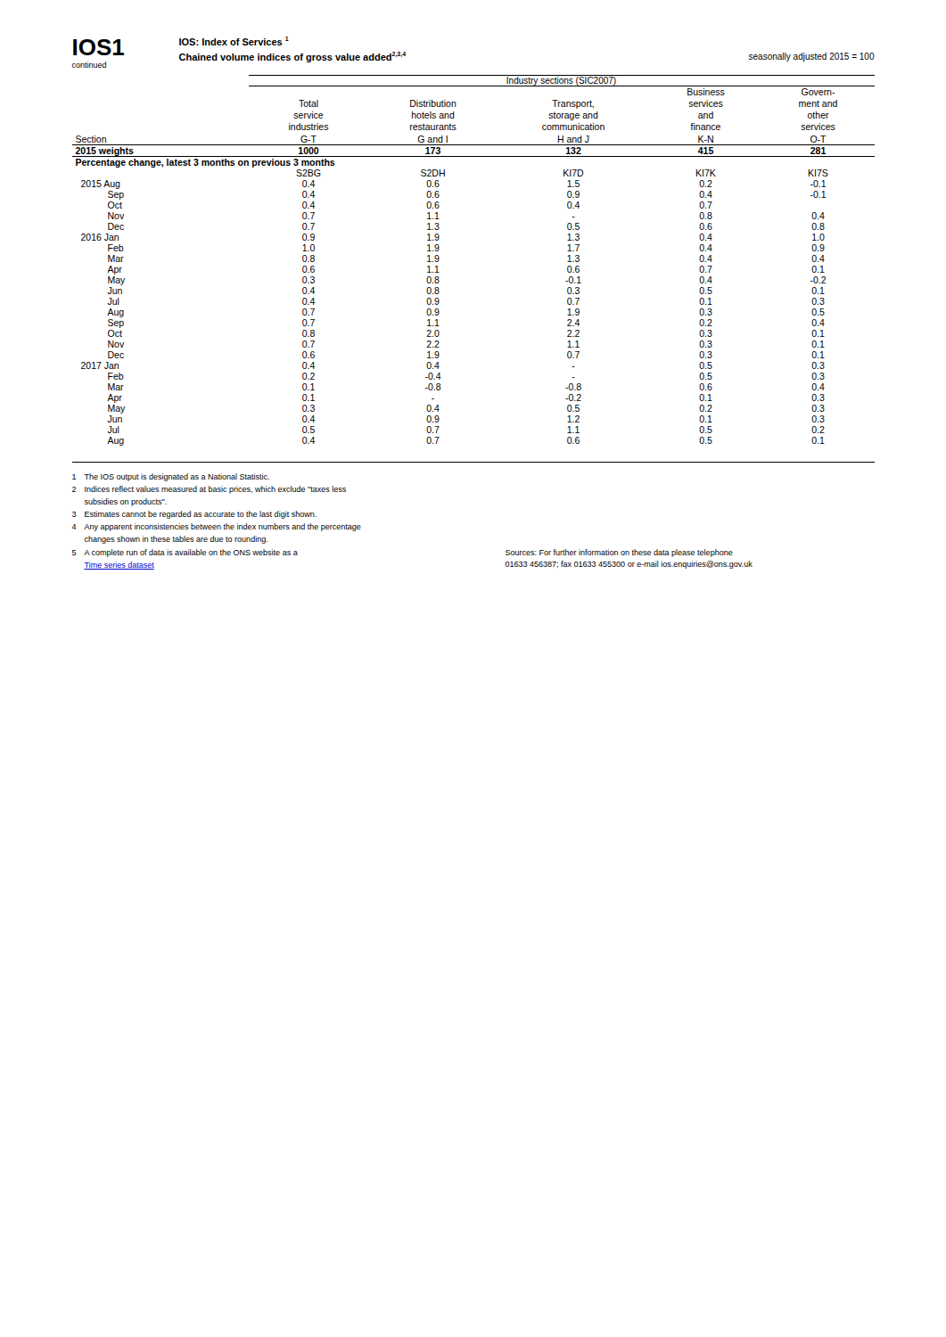IOS1
continued
IOS: Index of Services 1
Chained volume indices of gross value added2,3,4
seasonally adjusted 2015 = 100
| | Industry sections (SIC2007) |
| | | | | Business | Govern- |
| | Total | Distribution | Transport, | services | ment and |
| | service | hotels and | storage and | and | other |
| | industries | restaurants | communication | finance | services |
| Section | G-T | G and I | H and J | K-N | O-T |
| 2015 weights | 1000 | 173 | 132 | 415 | 281 |
| Percentage change, latest 3 months on previous 3 months |
| | S2BG | S2DH | KI7D | KI7K | KI7S |
| 2015 Aug | 0.4 | 0.6 | 1.5 | 0.2 | -0.1 |
| Sep | 0.4 | 0.6 | 0.9 | 0.4 | -0.1 |
| Oct | 0.4 | 0.6 | 0.4 | 0.7 | |
| Nov | 0.7 | 1.1 | - | 0.8 | 0.4 |
| Dec | 0.7 | 1.3 | 0.5 | 0.6 | 0.8 |
| 2016 Jan | 0.9 | 1.9 | 1.3 | 0.4 | 1.0 |
| Feb | 1.0 | 1.9 | 1.7 | 0.4 | 0.9 |
| Mar | 0.8 | 1.9 | 1.3 | 0.4 | 0.4 |
| Apr | 0.6 | 1.1 | 0.6 | 0.7 | 0.1 |
| May | 0.3 | 0.8 | -0.1 | 0.4 | -0.2 |
| Jun | 0.4 | 0.8 | 0.3 | 0.5 | 0.1 |
| Jul | 0.4 | 0.9 | 0.7 | 0.1 | 0.3 |
| Aug | 0.7 | 0.9 | 1.9 | 0.3 | 0.5 |
| Sep | 0.7 | 1.1 | 2.4 | 0.2 | 0.4 |
| Oct | 0.8 | 2.0 | 2.2 | 0.3 | 0.1 |
| Nov | 0.7 | 2.2 | 1.1 | 0.3 | 0.1 |
| Dec | 0.6 | 1.9 | 0.7 | 0.3 | 0.1 |
| 2017 Jan | 0.4 | 0.4 | - | 0.5 | 0.3 |
| Feb | 0.2 | -0.4 | - | 0.5 | 0.3 |
| Mar | 0.1 | -0.8 | -0.8 | 0.6 | 0.4 |
| Apr | 0.1 | - | -0.2 | 0.1 | 0.3 |
| May | 0.3 | 0.4 | 0.5 | 0.2 | 0.3 |
| Jun | 0.4 | 0.9 | 1.2 | 0.1 | 0.3 |
| Jul | 0.5 | 0.7 | 1.1 | 0.5 | 0.2 |
| Aug | 0.4 | 0.7 | 0.6 | 0.5 | 0.1 |
1 The IOS output is designated as a National Statistic.
2 Indices reflect values measured at basic prices, which exclude "taxes less
subsidies on products".
3 Estimates cannot be regarded as accurate to the last digit shown.
4 Any apparent inconsistencies between the index numbers and the percentage
changes shown in these tables are due to rounding.
5 A complete run of data is available on the ONS website as a
Time series dataset
Sources: For further information on these data please telephone
01633 456387; fax 01633 455300 or e-mail ios.enquiries@ons.gov.uk